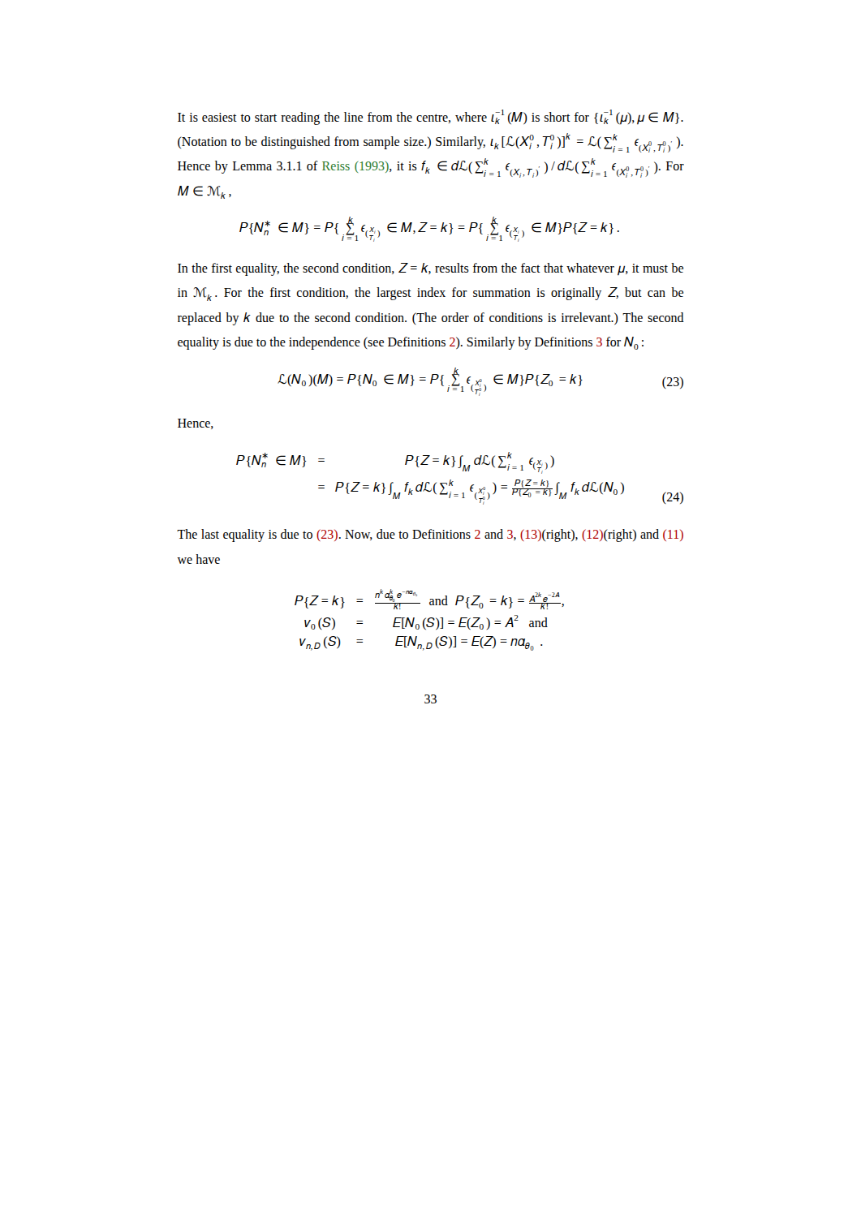It is easiest to start reading the line from the centre, where ιk−1(M) is short for {ιk−1(μ),μ∈M}. (Notation to be distinguished from sample size.) Similarly, ιk[ℒ(Xi0,Ti0)]k=ℒ(∑i=1kϵ(Xi0,Ti0)′). Hence by Lemma 3.1.1 of Reiss (1993), it is fk∈dℒ(∑i=1kϵ(Xi,Ti)′)/dℒ(∑i=1kϵ(Xi0,Ti0)′). For M∈ℳk,
P{Nn∗∈M}= P { ∑i=1k ϵ(XiTi) ∈M,Z=k } = P { ∑i=1k ϵ(XiTi) ∈M } P{Z=k}.
In the first equality, the second condition, Z=k, results from the fact that whatever μ, it must be in ℳk. For the first condition, the largest index for summation is originally Z, but can be replaced by k due to the second condition. (The order of conditions is irrelevant.) The second equality is due to the independence (see Definitions 2). Similarly by Definitions 3 for N0:
ℒ(N0)(M) =P{N0∈M} =P { ∑i=1k ϵ(Xi0Ti0) ∈M } P{Z0=k}
(23)
Hence,
P{Nn∗∈M} = P{Z=k} ∫Mdℒ ( ∑i=1k ϵ(XiTi) ) = P{Z=k} ∫Mfkdℒ ( ∑i=1k ϵ(Xi0Ti0) ) = P{Z=k}P{Z0=k} ∫Mfkdℒ(N0)
(24)
The last equality is due to (23). Now, due to Definitions 2 and 3, (13)(right), (12)(right) and (11) we have
P{Z=k} = nkαθ0ke−nαθ0 k! and P{Z0=k}= A2ke−2A k! , ν0(S) = E[N0(S)] =E(Z0) =A2and νn,D(S) = E[Nn,D(S)] =E(Z) =nαθ0.
33